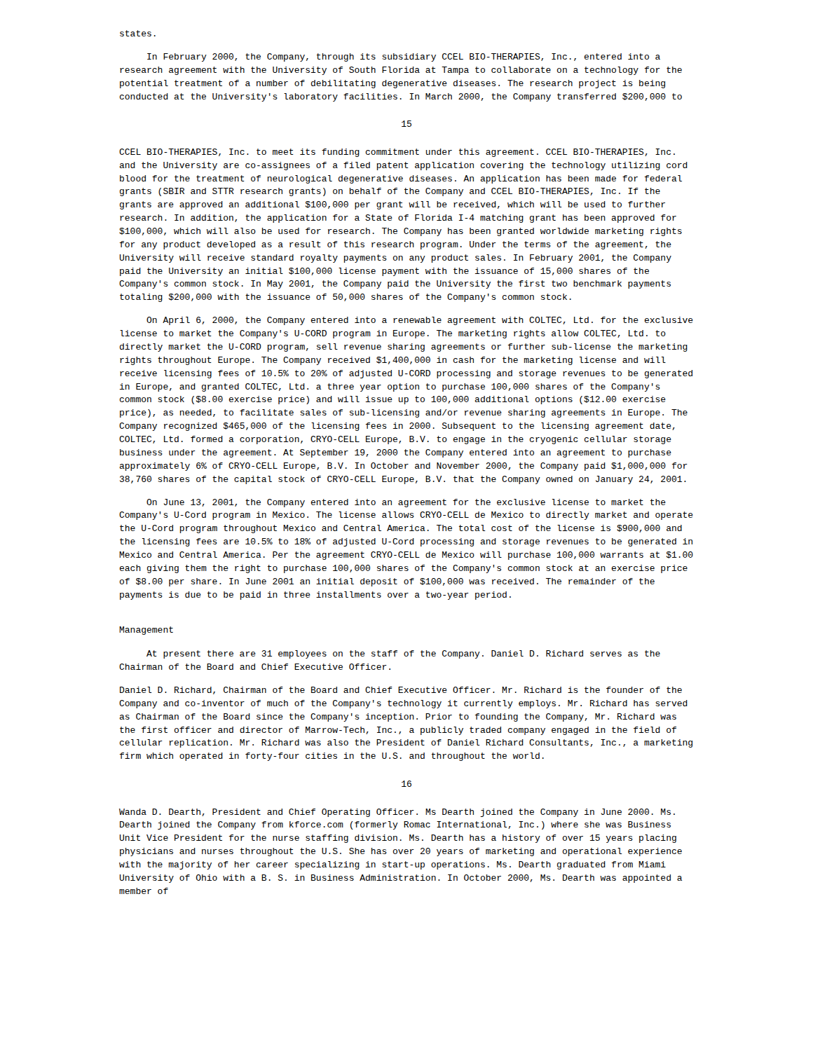states.
In February 2000, the Company, through its subsidiary CCEL BIO-THERAPIES, Inc., entered into a research agreement with the University of South Florida at Tampa to collaborate on a technology for the potential treatment of a number of debilitating degenerative diseases. The research project is being conducted at the University's laboratory facilities. In March 2000, the Company transferred $200,000 to
15
CCEL BIO-THERAPIES, Inc. to meet its funding commitment under this agreement. CCEL BIO-THERAPIES, Inc. and the University are co-assignees of a filed patent application covering the technology utilizing cord blood for the treatment of neurological degenerative diseases. An application has been made for federal grants (SBIR and STTR research grants) on behalf of the Company and CCEL BIO-THERAPIES, Inc. If the grants are approved an additional $100,000 per grant will be received, which will be used to further research. In addition, the application for a State of Florida I-4 matching grant has been approved for $100,000, which will also be used for research. The Company has been granted worldwide marketing rights for any product developed as a result of this research program. Under the terms of the agreement, the University will receive standard royalty payments on any product sales. In February 2001, the Company paid the University an initial $100,000 license payment with the issuance of 15,000 shares of the Company's common stock. In May 2001, the Company paid the University the first two benchmark payments totaling $200,000 with the issuance of 50,000 shares of the Company's common stock.
On April 6, 2000, the Company entered into a renewable agreement with COLTEC, Ltd. for the exclusive license to market the Company's U-CORD program in Europe. The marketing rights allow COLTEC, Ltd. to directly market the U-CORD program, sell revenue sharing agreements or further sub-license the marketing rights throughout Europe. The Company received $1,400,000 in cash for the marketing license and will receive licensing fees of 10.5% to 20% of adjusted U-CORD processing and storage revenues to be generated in Europe, and granted COLTEC, Ltd. a three year option to purchase 100,000 shares of the Company's common stock ($8.00 exercise price) and will issue up to 100,000 additional options ($12.00 exercise price), as needed, to facilitate sales of sub-licensing and/or revenue sharing agreements in Europe. The Company recognized $465,000 of the licensing fees in 2000. Subsequent to the licensing agreement date, COLTEC, Ltd. formed a corporation, CRYO-CELL Europe, B.V. to engage in the cryogenic cellular storage business under the agreement. At September 19, 2000 the Company entered into an agreement to purchase approximately 6% of CRYO-CELL Europe, B.V. In October and November 2000, the Company paid $1,000,000 for 38,760 shares of the capital stock of CRYO-CELL Europe, B.V. that the Company owned on January 24, 2001.
On June 13, 2001, the Company entered into an agreement for the exclusive license to market the Company's U-Cord program in Mexico. The license allows CRYO-CELL de Mexico to directly market and operate the U-Cord program throughout Mexico and Central America. The total cost of the license is $900,000 and the licensing fees are 10.5% to 18% of adjusted U-Cord processing and storage revenues to be generated in Mexico and Central America. Per the agreement CRYO-CELL de Mexico will purchase 100,000 warrants at $1.00 each giving them the right to purchase 100,000 shares of the Company's common stock at an exercise price of $8.00 per share. In June 2001 an initial deposit of $100,000 was received. The remainder of the payments is due to be paid in three installments over a two-year period.
Management
At present there are 31 employees on the staff of the Company. Daniel D. Richard serves as the Chairman of the Board and Chief Executive Officer.
Daniel D. Richard, Chairman of the Board and Chief Executive Officer. Mr. Richard is the founder of the Company and co-inventor of much of the Company's technology it currently employs. Mr. Richard has served as Chairman of the Board since the Company's inception. Prior to founding the Company, Mr. Richard was the first officer and director of Marrow-Tech, Inc., a publicly traded company engaged in the field of cellular replication. Mr. Richard was also the President of Daniel Richard Consultants, Inc., a marketing firm which operated in forty-four cities in the U.S. and throughout the world.
16
Wanda D. Dearth, President and Chief Operating Officer. Ms Dearth joined the Company in June 2000. Ms. Dearth joined the Company from kforce.com (formerly Romac International, Inc.) where she was Business Unit Vice President for the nurse staffing division. Ms. Dearth has a history of over 15 years placing physicians and nurses throughout the U.S. She has over 20 years of marketing and operational experience with the majority of her career specializing in start-up operations. Ms. Dearth graduated from Miami University of Ohio with a B. S. in Business Administration. In October 2000, Ms. Dearth was appointed a member of